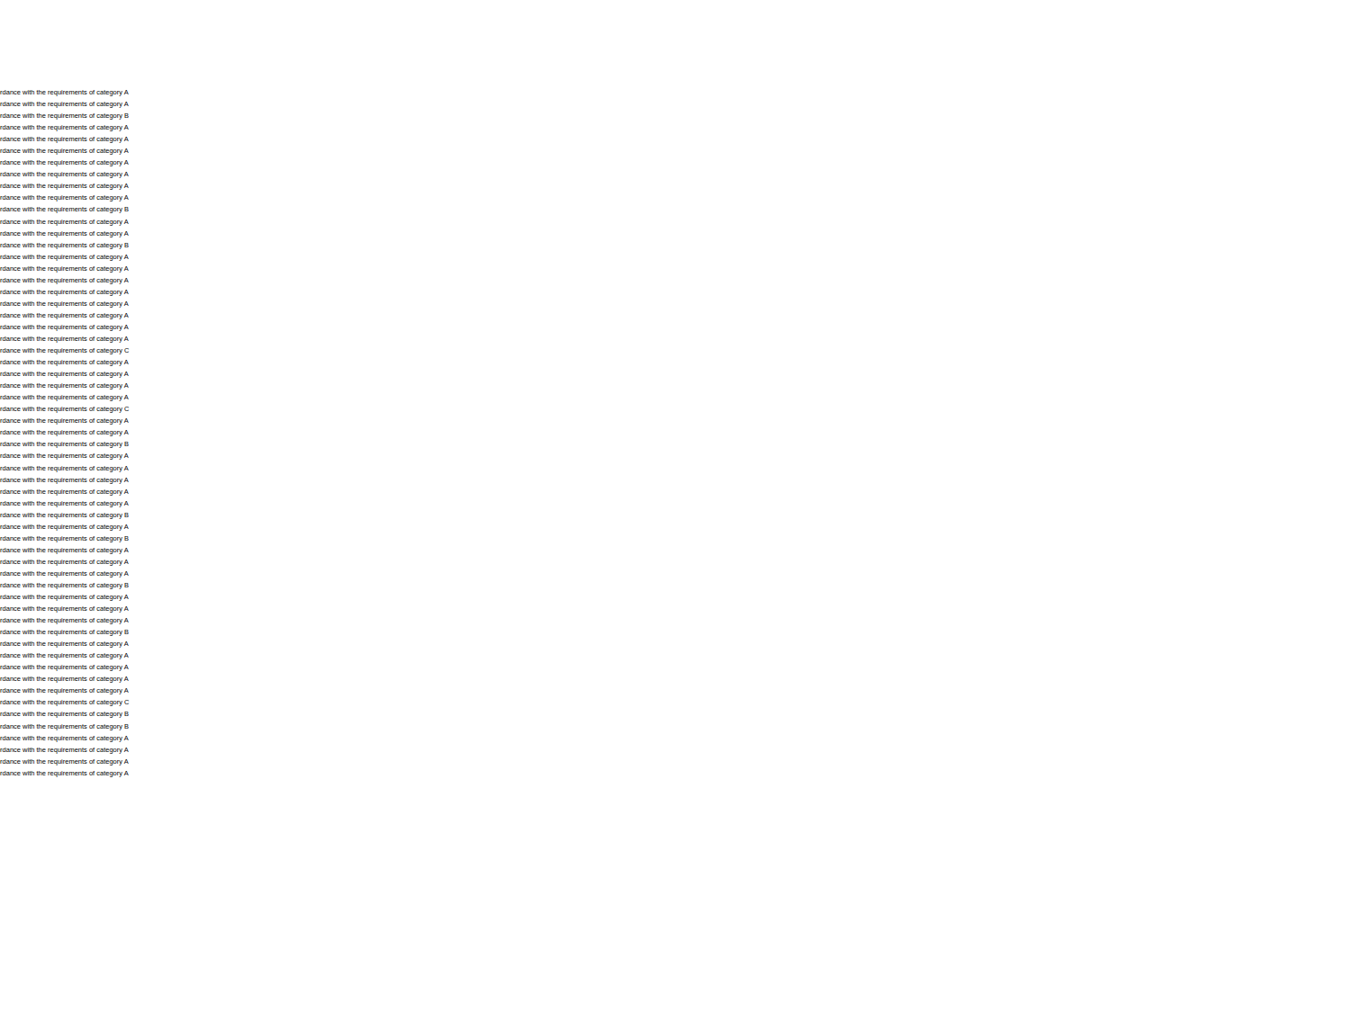n accordance with the requirements of category A
n accordance with the requirements of category A
n accordance with the requirements of category B
n accordance with the requirements of category A
n accordance with the requirements of category A
n accordance with the requirements of category A
n accordance with the requirements of category A
n accordance with the requirements of category A
n accordance with the requirements of category A
n accordance with the requirements of category A
n accordance with the requirements of category B
n accordance with the requirements of category A
n accordance with the requirements of category A
n accordance with the requirements of category B
n accordance with the requirements of category A
n accordance with the requirements of category A
n accordance with the requirements of category A
n accordance with the requirements of category A
n accordance with the requirements of category A
n accordance with the requirements of category A
n accordance with the requirements of category A
n accordance with the requirements of category A
n accordance with the requirements of category C
n accordance with the requirements of category A
n accordance with the requirements of category A
n accordance with the requirements of category A
n accordance with the requirements of category A
n accordance with the requirements of category C
n accordance with the requirements of category A
n accordance with the requirements of category A
n accordance with the requirements of category B
n accordance with the requirements of category A
n accordance with the requirements of category A
n accordance with the requirements of category A
n accordance with the requirements of category A
n accordance with the requirements of category A
n accordance with the requirements of category B
n accordance with the requirements of category A
n accordance with the requirements of category B
n accordance with the requirements of category A
n accordance with the requirements of category A
n accordance with the requirements of category A
n accordance with the requirements of category B
n accordance with the requirements of category A
n accordance with the requirements of category A
n accordance with the requirements of category A
n accordance with the requirements of category B
n accordance with the requirements of category A
n accordance with the requirements of category A
n accordance with the requirements of category A
n accordance with the requirements of category A
n accordance with the requirements of category A
n accordance with the requirements of category C
n accordance with the requirements of category B
n accordance with the requirements of category B
n accordance with the requirements of category A
n accordance with the requirements of category A
n accordance with the requirements of category A
n accordance with the requirements of category A